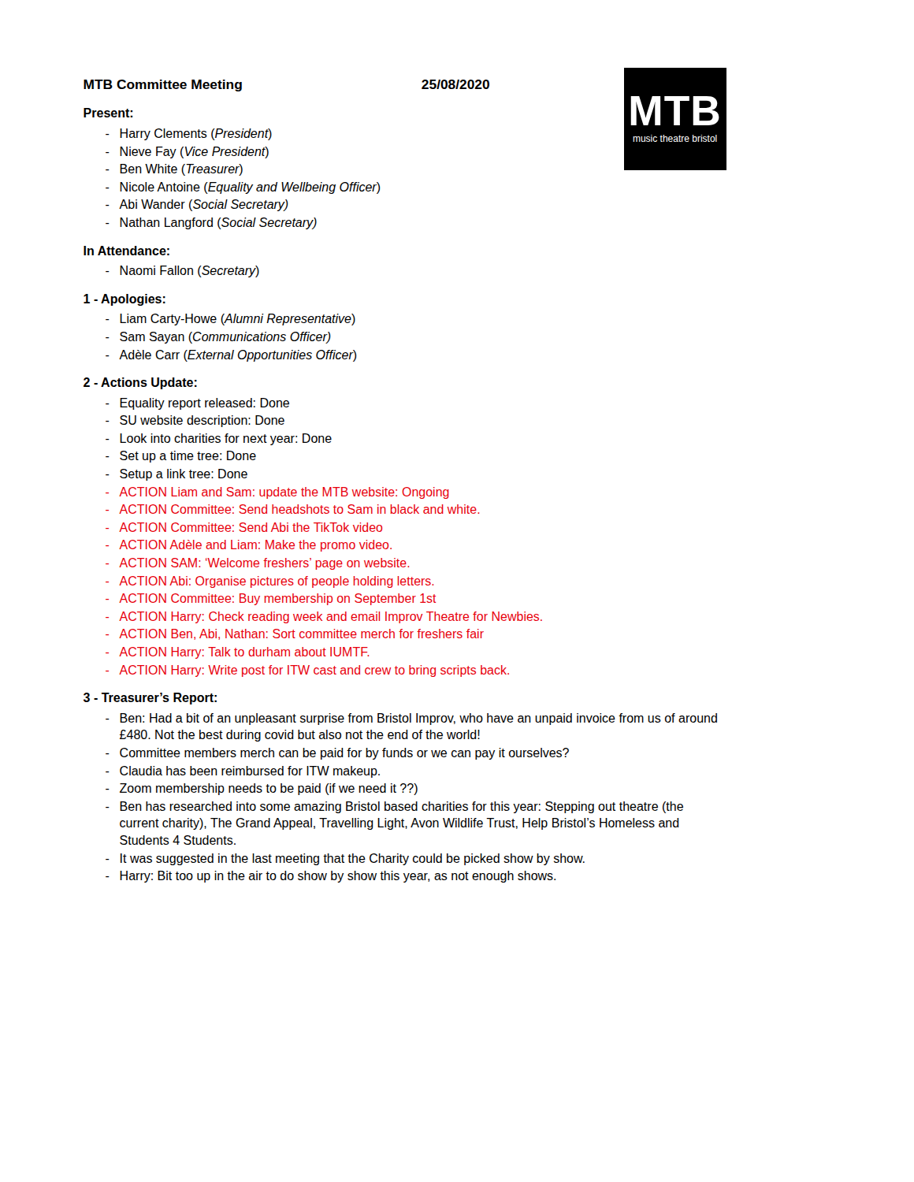MTB
music theatre bristol
MTB Committee Meeting 25/08/2020
Present:
Harry Clements (President)
Nieve Fay (Vice President)
Ben White (Treasurer)
Nicole Antoine (Equality and Wellbeing Officer)
Abi Wander (Social Secretary)
Nathan Langford (Social Secretary)
In Attendance:
Naomi Fallon (Secretary)
1 - Apologies:
Liam Carty-Howe (Alumni Representative)
Sam Sayan (Communications Officer)
Adèle Carr (External Opportunities Officer)
2 - Actions Update:
Equality report released: Done
SU website description: Done
Look into charities for next year: Done
Set up a time tree: Done
Setup a link tree: Done
ACTION Liam and Sam: update the MTB website: Ongoing
ACTION Committee: Send headshots to Sam in black and white.
ACTION Committee: Send Abi the TikTok video
ACTION Adèle and Liam: Make the promo video.
ACTION SAM: ‘Welcome freshers’ page on website.
ACTION Abi: Organise pictures of people holding letters.
ACTION Committee: Buy membership on September 1st
ACTION Harry: Check reading week and email Improv Theatre for Newbies.
ACTION Ben, Abi, Nathan: Sort committee merch for freshers fair
ACTION Harry: Talk to durham about IUMTF.
ACTION Harry: Write post for ITW cast and crew to bring scripts back.
3 - Treasurer’s Report:
Ben: Had a bit of an unpleasant surprise from Bristol Improv, who have an unpaid invoice from us of around £480. Not the best during covid but also not the end of the world!
Committee members merch can be paid for by funds or we can pay it ourselves?
Claudia has been reimbursed for ITW makeup.
Zoom membership needs to be paid (if we need it ??)
Ben has researched into some amazing Bristol based charities for this year: Stepping out theatre (the current charity), The Grand Appeal, Travelling Light, Avon Wildlife Trust, Help Bristol’s Homeless and Students 4 Students.
It was suggested in the last meeting that the Charity could be picked show by show.
Harry: Bit too up in the air to do show by show this year, as not enough shows.